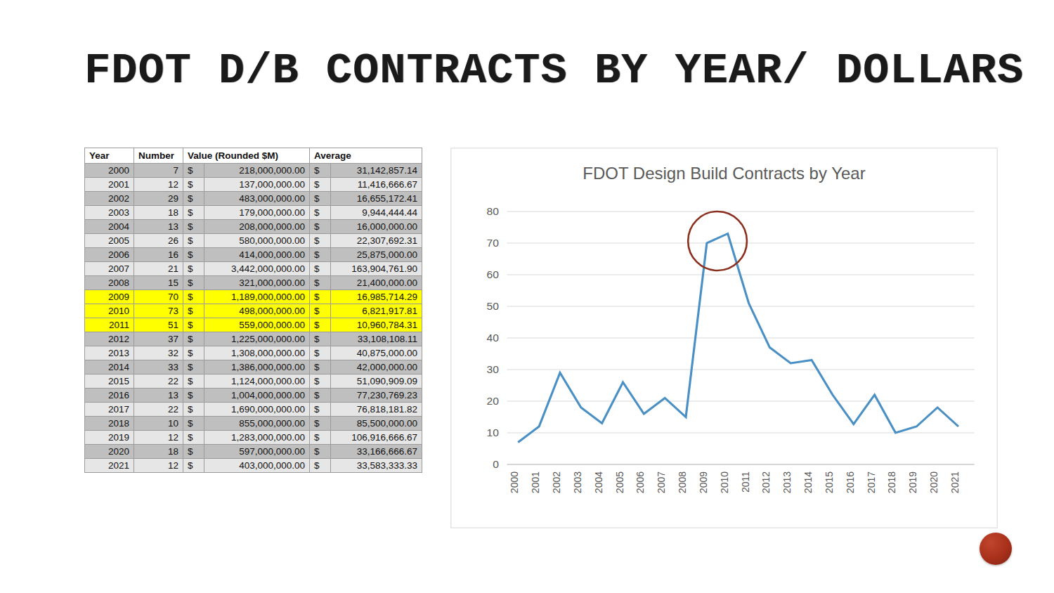FDOT D/B Contracts by Year/ Dollars
| Year | Number | Value (Rounded $M) | Average |
| --- | --- | --- | --- |
| 2000 | 7 | $ | 218,000,000.00 | $ | 31,142,857.14 |
| 2001 | 12 | $ | 137,000,000.00 | $ | 11,416,666.67 |
| 2002 | 29 | $ | 483,000,000.00 | $ | 16,655,172.41 |
| 2003 | 18 | $ | 179,000,000.00 | $ | 9,944,444.44 |
| 2004 | 13 | $ | 208,000,000.00 | $ | 16,000,000.00 |
| 2005 | 26 | $ | 580,000,000.00 | $ | 22,307,692.31 |
| 2006 | 16 | $ | 414,000,000.00 | $ | 25,875,000.00 |
| 2007 | 21 | $ | 3,442,000,000.00 | $ | 163,904,761.90 |
| 2008 | 15 | $ | 321,000,000.00 | $ | 21,400,000.00 |
| 2009 | 70 | $ | 1,189,000,000.00 | $ | 16,985,714.29 |
| 2010 | 73 | $ | 498,000,000.00 | $ | 6,821,917.81 |
| 2011 | 51 | $ | 559,000,000.00 | $ | 10,960,784.31 |
| 2012 | 37 | $ | 1,225,000,000.00 | $ | 33,108,108.11 |
| 2013 | 32 | $ | 1,308,000,000.00 | $ | 40,875,000.00 |
| 2014 | 33 | $ | 1,386,000,000.00 | $ | 42,000,000.00 |
| 2015 | 22 | $ | 1,124,000,000.00 | $ | 51,090,909.09 |
| 2016 | 13 | $ | 1,004,000,000.00 | $ | 77,230,769.23 |
| 2017 | 22 | $ | 1,690,000,000.00 | $ | 76,818,181.82 |
| 2018 | 10 | $ | 855,000,000.00 | $ | 85,500,000.00 |
| 2019 | 12 | $ | 1,283,000,000.00 | $ | 106,916,666.67 |
| 2020 | 18 | $ | 597,000,000.00 | $ | 33,166,666.67 |
| 2021 | 12 | $ | 403,000,000.00 | $ | 33,583,333.33 |
FDOT Design Build Contracts by Year
0 10 20 30 40 50 60 70 80 2000 2001 2002 2003 2004 2005 2006 2007 2008 2009 2010 2011 2012 2013 2014 2015 2016 2017 2018 2019 2020 2021